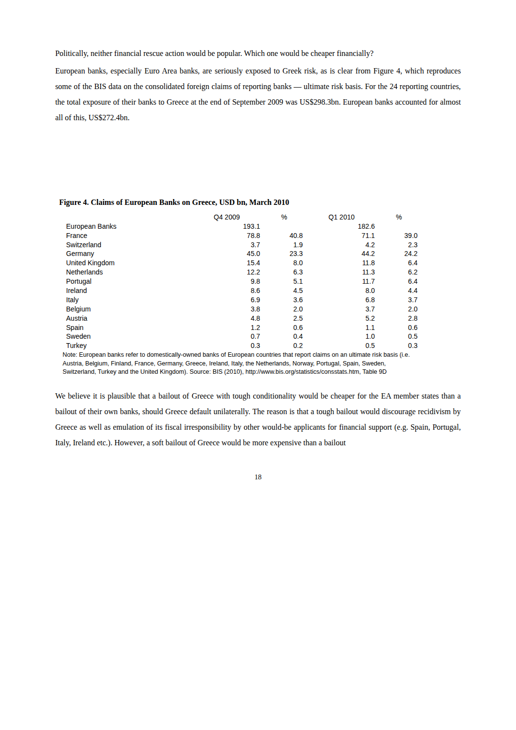Politically, neither financial rescue action would be popular. Which one would be cheaper financially?
European banks, especially Euro Area banks, are seriously exposed to Greek risk, as is clear from Figure 4, which reproduces some of the BIS data on the consolidated foreign claims of reporting banks — ultimate risk basis. For the 24 reporting countries, the total exposure of their banks to Greece at the end of September 2009 was US$298.3bn. European banks accounted for almost all of this, US$272.4bn.
Figure 4. Claims of European Banks on Greece, USD bn, March 2010
| | Q4 2009 | % | Q1 2010 | % |
| --- | --- | --- | --- | --- |
| European Banks | 193.1 | | 182.6 | |
| France | 78.8 | 40.8 | 71.1 | 39.0 |
| Switzerland | 3.7 | 1.9 | 4.2 | 2.3 |
| Germany | 45.0 | 23.3 | 44.2 | 24.2 |
| United Kingdom | 15.4 | 8.0 | 11.8 | 6.4 |
| Netherlands | 12.2 | 6.3 | 11.3 | 6.2 |
| Portugal | 9.8 | 5.1 | 11.7 | 6.4 |
| Ireland | 8.6 | 4.5 | 8.0 | 4.4 |
| Italy | 6.9 | 3.6 | 6.8 | 3.7 |
| Belgium | 3.8 | 2.0 | 3.7 | 2.0 |
| Austria | 4.8 | 2.5 | 5.2 | 2.8 |
| Spain | 1.2 | 0.6 | 1.1 | 0.6 |
| Sweden | 0.7 | 0.4 | 1.0 | 0.5 |
| Turkey | 0.3 | 0.2 | 0.5 | 0.3 |
Note: European banks refer to domestically-owned banks of European countries that report claims on an ultimate risk basis (i.e. Austria, Belgium, Finland, France, Germany, Greece, Ireland, Italy, the Netherlands, Norway, Portugal, Spain, Sweden, Switzerland, Turkey and the United Kingdom). Source: BIS (2010), http://www.bis.org/statistics/consstats.htm, Table 9D
We believe it is plausible that a bailout of Greece with tough conditionality would be cheaper for the EA member states than a bailout of their own banks, should Greece default unilaterally. The reason is that a tough bailout would discourage recidivism by Greece as well as emulation of its fiscal irresponsibility by other would-be applicants for financial support (e.g. Spain, Portugal, Italy, Ireland etc.). However, a soft bailout of Greece would be more expensive than a bailout
18